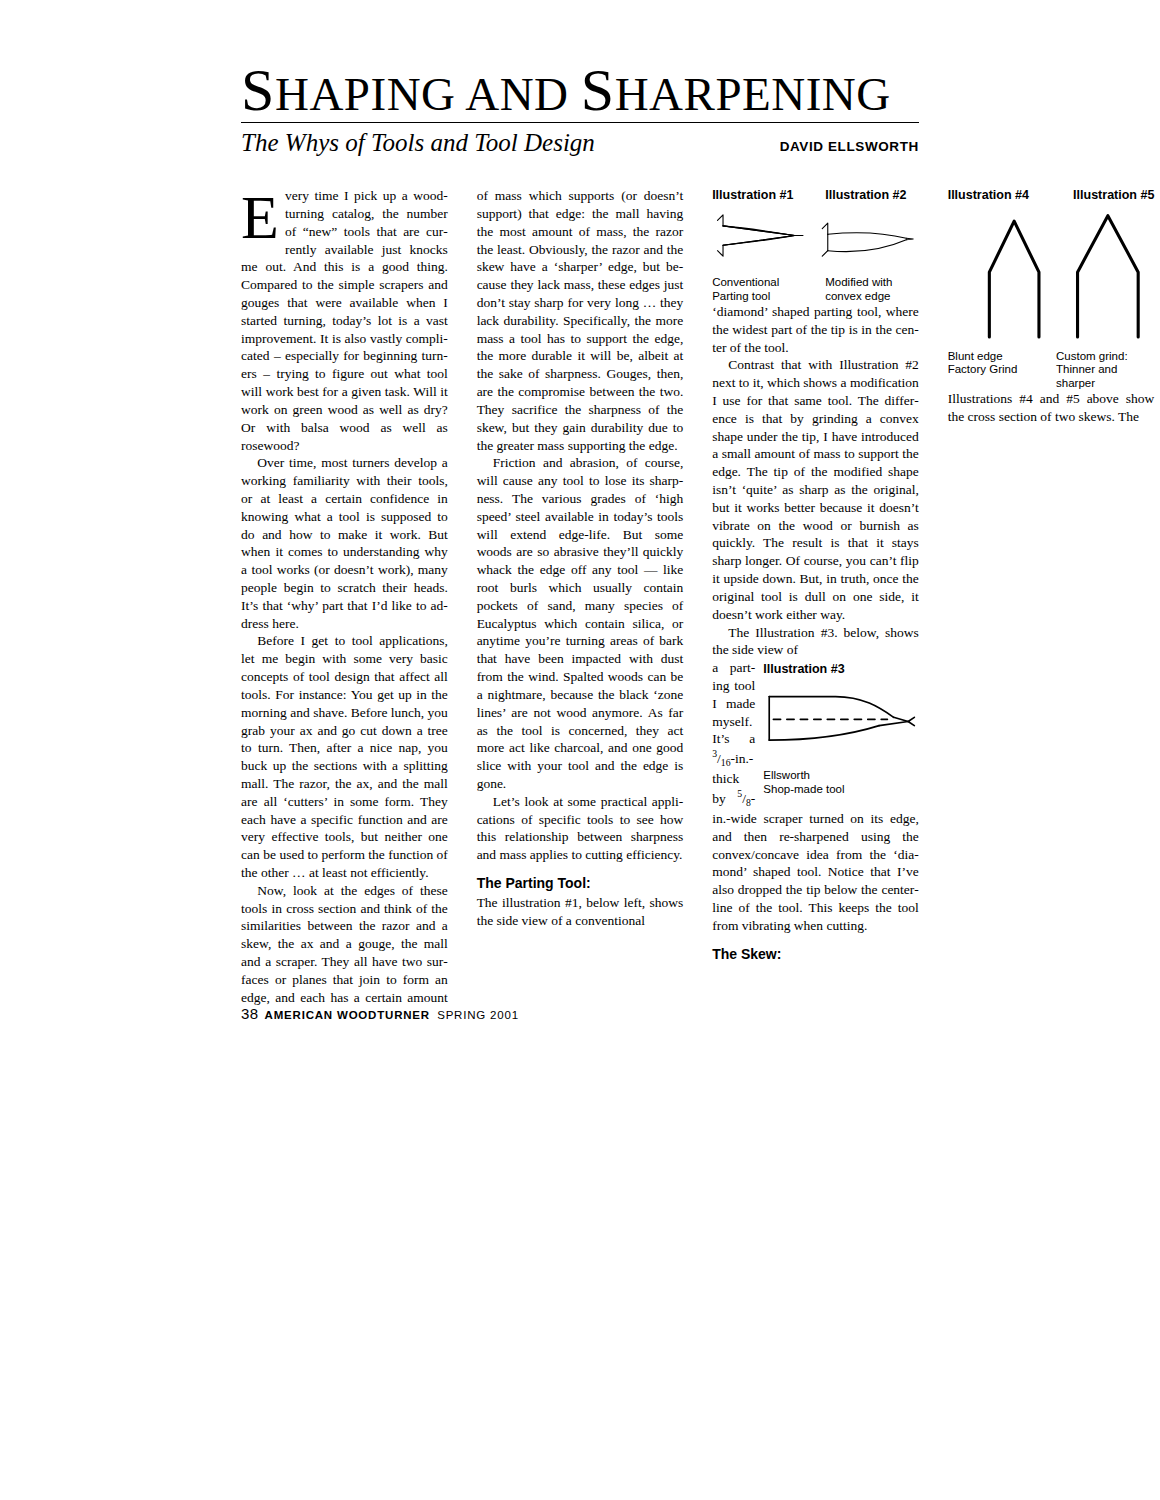SHAPING AND SHARPENING
The Whys of Tools and Tool Design
DAVID ELLSWORTH
Every time I pick up a woodturning catalog, the number of “new” tools that are currently available just knocks me out. And this is a good thing. Compared to the simple scrapers and gouges that were available when I started turning, today’s lot is a vast improvement. It is also vastly complicated – especially for beginning turners – trying to figure out what tool will work best for a given task. Will it work on green wood as well as dry? Or with balsa wood as well as rosewood?
Over time, most turners develop a working familiarity with their tools, or at least a certain confidence in knowing what a tool is supposed to do and how to make it work. But when it comes to understanding why a tool works (or doesn’t work), many people begin to scratch their heads. It’s that ‘why’ part that I’d like to address here.
Before I get to tool applications, let me begin with some very basic concepts of tool design that affect all tools. For instance: You get up in the morning and shave. Before lunch, you grab your ax and go cut down a tree to turn. Then, after a nice nap, you buck up the sections with a splitting mall. The razor, the ax, and the mall are all ‘cutters’ in some form. They each have a specific function and are very effective tools, but neither one can be used to perform the function of the other … at least not efficiently.
Now, look at the edges of these tools in cross section and think of the similarities between the razor and a skew, the ax and a gouge, the mall and a scraper. They all have two surfaces or planes that join to form an edge, and each has a certain amount of mass which supports (or doesn’t support) that edge: the mall having the most amount of mass, the razor the least. Obviously, the razor and the skew have a ‘sharper’ edge, but because they lack mass, these edges just don’t stay sharp for very long … they lack durability. Specifically, the more mass a tool has to support the edge, the more durable it will be, albeit at the sake of sharpness. Gouges, then, are the compromise between the two. They sacrifice the sharpness of the skew, but they gain durability due to the greater mass supporting the edge.
Friction and abrasion, of course, will cause any tool to lose its sharpness. The various grades of ‘high speed’ steel available in today’s tools will extend edge-life. But some woods are so abrasive they’ll quickly whack the edge off any tool — like root burls which usually contain pockets of sand, many species of Eucalyptus which contain silica, or anytime you’re turning areas of bark that have been impacted with dust from the wind. Spalted woods can be a nightmare, because the black ‘zone lines’ are not wood anymore. As far as the tool is concerned, they act more act like charcoal, and one good slice with your tool and the edge is gone.
Let’s look at some practical applications of specific tools to see how this relationship between sharpness and mass applies to cutting efficiency.
The Parting Tool:
The illustration #1, below left, shows the side view of a conventional
Illustration #1
Illustration #2
Conventional
Parting tool
Modified with
convex edge
‘diamond’ shaped parting tool, where the widest part of the tip is in the center of the tool.
Contrast that with Illustration #2 next to it, which shows a modification I use for that same tool. The difference is that by grinding a convex shape under the tip, I have introduced a small amount of mass to support the edge. The tip of the modified shape isn’t ‘quite’ as sharp as the original, but it works better because it doesn’t vibrate on the wood or burnish as quickly. The result is that it stays sharp longer. Of course, you can’t flip it upside down. But, in truth, once the original tool is dull on one side, it doesn’t work either way.
The Illustration #3. below, shows the side view of
Illustration #3
Ellsworth
Shop-made tool
a parting tool I made myself. It’s a 3/16-in.-thick by 5/8-in.-wide scraper turned on its edge, and then re-sharpened using the convex/concave idea from the ‘diamond’ shaped tool. Notice that I’ve also dropped the tip below the centerline of the tool. This keeps the tool from vibrating when cutting.
The Skew:
Illustration #4
Illustration #5
Blunt edge
Factory Grind
Custom grind:
Thinner and sharper
Illustrations #4 and #5 above show the cross section of two skews. The
38 AMERICAN WOODTURNER SPRING 2001